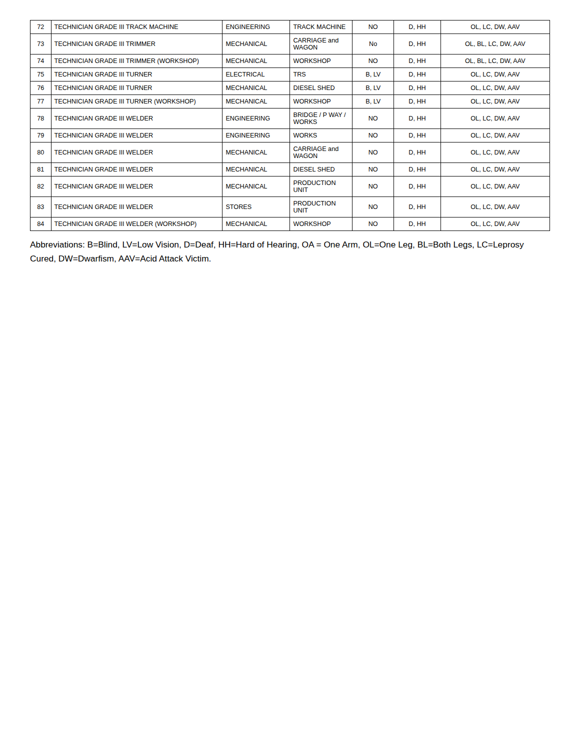| 72 | TECHNICIAN GRADE III TRACK MACHINE | ENGINEERING | TRACK MACHINE | NO | D, HH | OL, LC, DW, AAV |
| 73 | TECHNICIAN GRADE III TRIMMER | MECHANICAL | CARRIAGE and WAGON | No | D, HH | OL, BL, LC, DW, AAV |
| 74 | TECHNICIAN GRADE III TRIMMER (WORKSHOP) | MECHANICAL | WORKSHOP | NO | D, HH | OL, BL, LC, DW, AAV |
| 75 | TECHNICIAN GRADE III TURNER | ELECTRICAL | TRS | B, LV | D, HH | OL, LC, DW, AAV |
| 76 | TECHNICIAN GRADE III TURNER | MECHANICAL | DIESEL SHED | B, LV | D, HH | OL, LC, DW, AAV |
| 77 | TECHNICIAN GRADE III TURNER (WORKSHOP) | MECHANICAL | WORKSHOP | B, LV | D, HH | OL, LC, DW, AAV |
| 78 | TECHNICIAN GRADE III WELDER | ENGINEERING | BRIDGE / P WAY / WORKS | NO | D, HH | OL, LC, DW, AAV |
| 79 | TECHNICIAN GRADE III WELDER | ENGINEERING | WORKS | NO | D, HH | OL, LC, DW, AAV |
| 80 | TECHNICIAN GRADE III WELDER | MECHANICAL | CARRIAGE and WAGON | NO | D, HH | OL, LC, DW, AAV |
| 81 | TECHNICIAN GRADE III WELDER | MECHANICAL | DIESEL SHED | NO | D, HH | OL, LC, DW, AAV |
| 82 | TECHNICIAN GRADE III WELDER | MECHANICAL | PRODUCTION UNIT | NO | D, HH | OL, LC, DW, AAV |
| 83 | TECHNICIAN GRADE III WELDER | STORES | PRODUCTION UNIT | NO | D, HH | OL, LC, DW, AAV |
| 84 | TECHNICIAN GRADE III WELDER (WORKSHOP) | MECHANICAL | WORKSHOP | NO | D, HH | OL, LC, DW, AAV |
Abbreviations: B=Blind, LV=Low Vision, D=Deaf, HH=Hard of Hearing, OA = One Arm, OL=One Leg, BL=Both Legs, LC=Leprosy Cured, DW=Dwarfism, AAV=Acid Attack Victim.